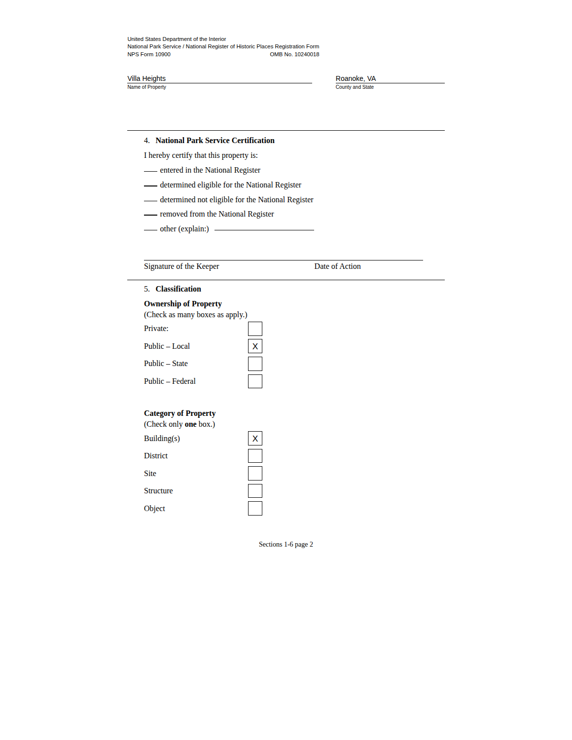United States Department of the Interior
National Park Service / National Register of Historic Places Registration Form
NPS Form 10900OMB No. 10240018
Villa Heights
Roanoke, VA
Name of Property
County and State
4. National Park Service Certification
I hereby certify that this property is:
entered in the National Register
determined eligible for the National Register
determined not eligible for the National Register
removed from the National Register
other (explain:)
Signature of the Keeper
Date of Action
5. Classification
Ownership of Property
(Check as many boxes as apply.)
| Private: | |
| Public – Local | X |
| Public – State | |
| Public – Federal | |
Category of Property
(Check only one box.)
| Building(s) | X |
| District | |
| Site | |
| Structure | |
| Object | |
Sections 1-6 page 2